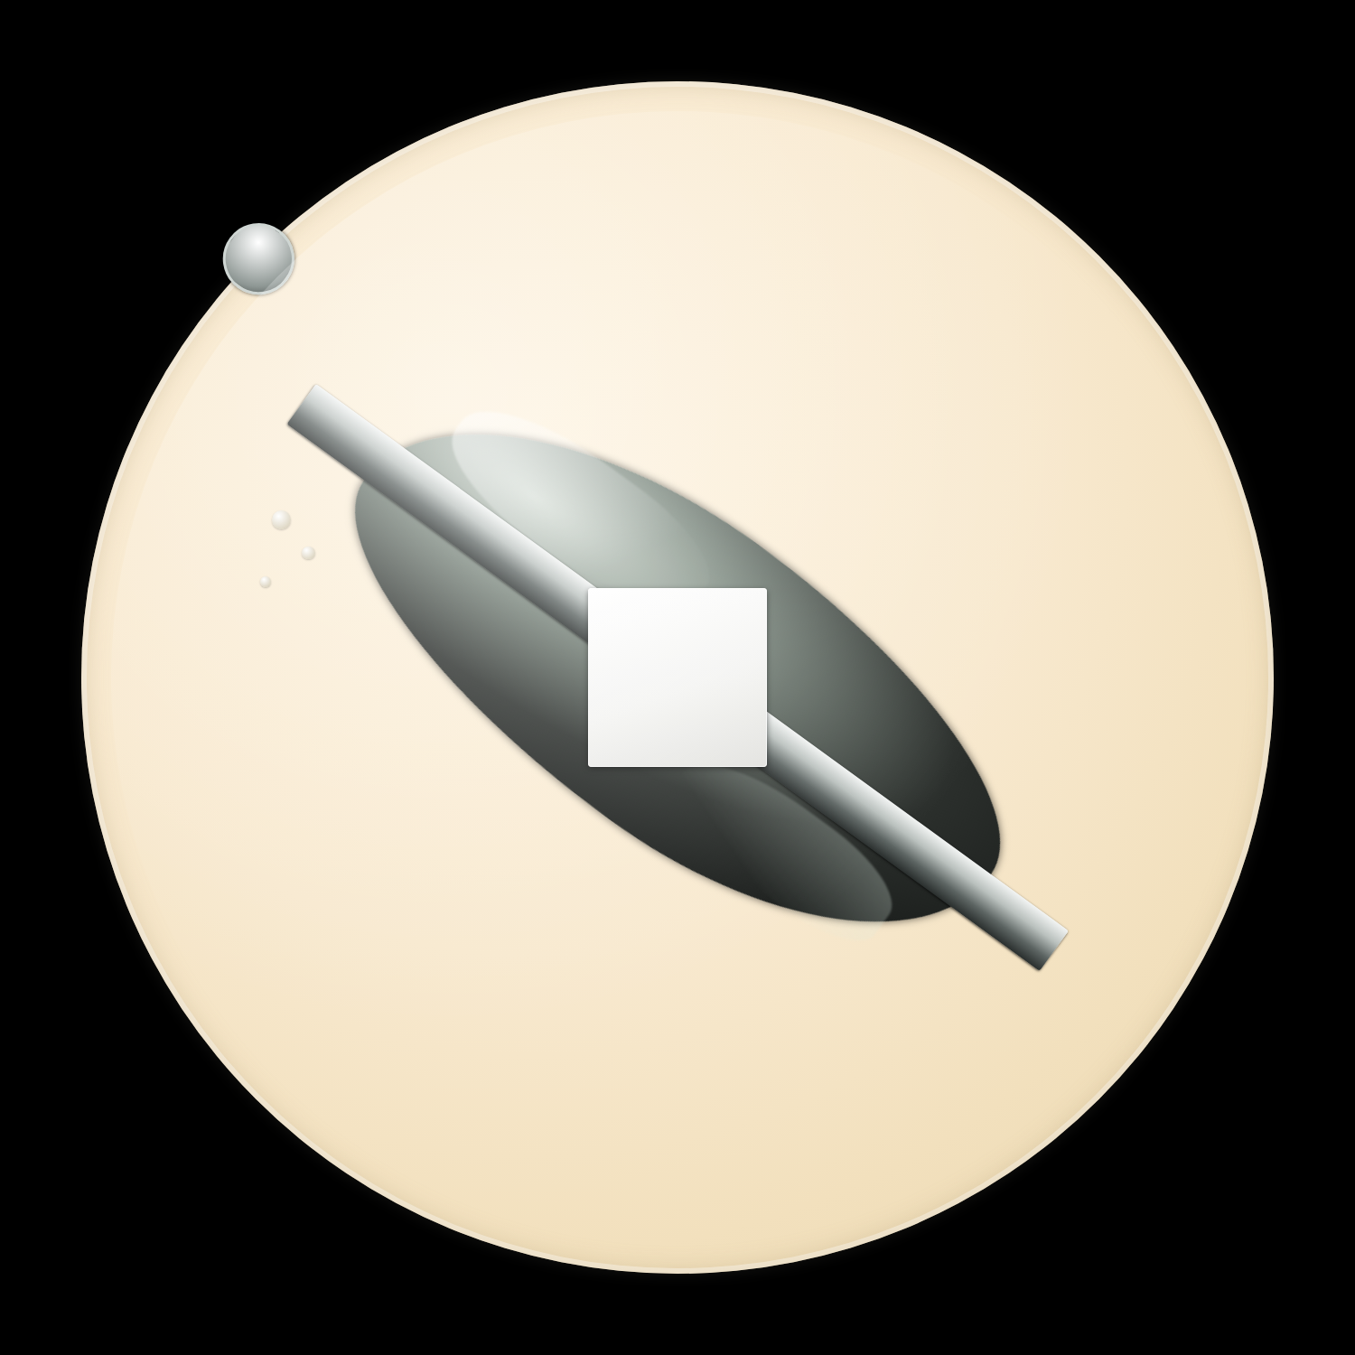Photograph of a petri dish containing pale agar. A metal inoculating loop lies diagonally across the dish. A dark, glossy streak of growth spreads along the loop, and a small white square disc rests at the center of the growth. A few tiny pale specks appear on the agar at the left.